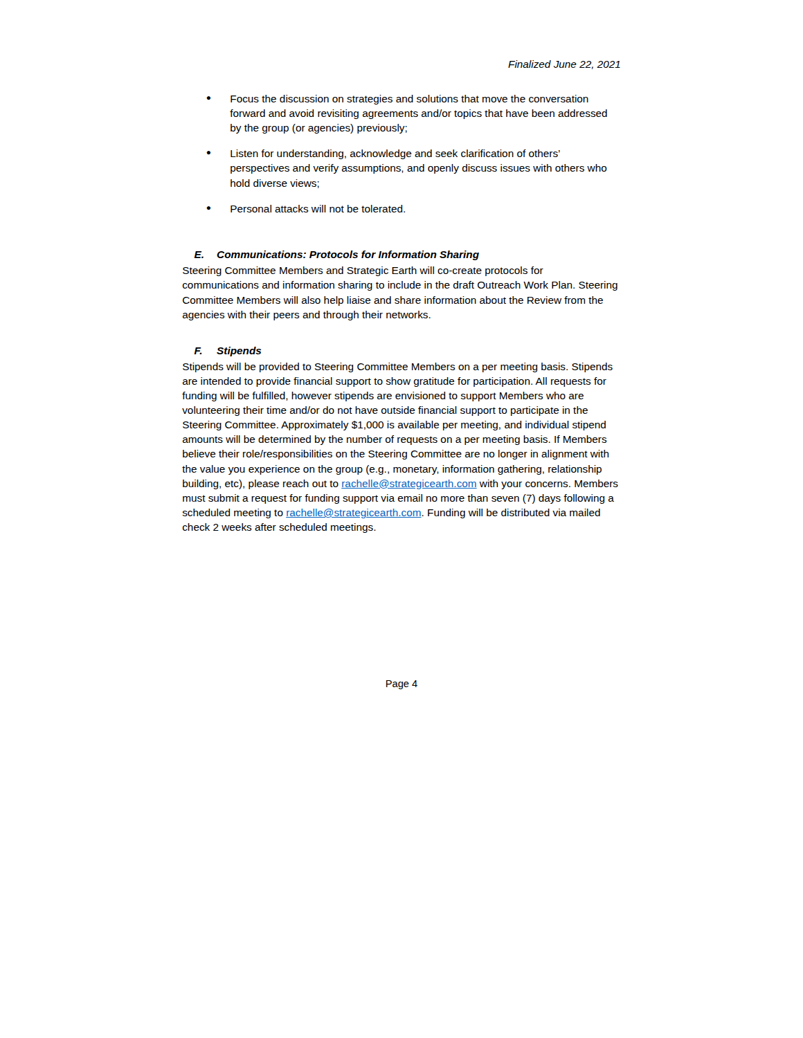Finalized June 22, 2021
Focus the discussion on strategies and solutions that move the conversation forward and avoid revisiting agreements and/or topics that have been addressed by the group (or agencies) previously;
Listen for understanding, acknowledge and seek clarification of others’ perspectives and verify assumptions, and openly discuss issues with others who hold diverse views;
Personal attacks will not be tolerated.
E. Communications: Protocols for Information Sharing
Steering Committee Members and Strategic Earth will co-create protocols for communications and information sharing to include in the draft Outreach Work Plan. Steering Committee Members will also help liaise and share information about the Review from the agencies with their peers and through their networks.
F. Stipends
Stipends will be provided to Steering Committee Members on a per meeting basis. Stipends are intended to provide financial support to show gratitude for participation. All requests for funding will be fulfilled, however stipends are envisioned to support Members who are volunteering their time and/or do not have outside financial support to participate in the Steering Committee. Approximately $1,000 is available per meeting, and individual stipend amounts will be determined by the number of requests on a per meeting basis. If Members believe their role/responsibilities on the Steering Committee are no longer in alignment with the value you experience on the group (e.g., monetary, information gathering, relationship building, etc), please reach out to rachelle@strategicearth.com with your concerns. Members must submit a request for funding support via email no more than seven (7) days following a scheduled meeting to rachelle@strategicearth.com. Funding will be distributed via mailed check 2 weeks after scheduled meetings.
Page 4